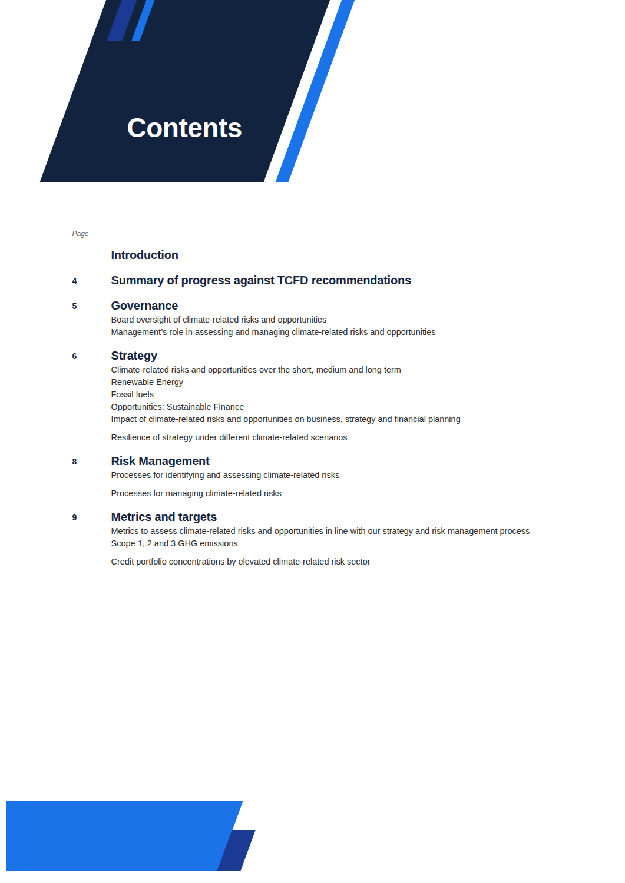Contents
Page
Introduction
4
Summary of progress against TCFD recommendations
5
Governance
Board oversight of climate-related risks and opportunities
Management’s role in assessing and managing climate-related risks and opportunities
6
Strategy
Climate-related risks and opportunities over the short, medium and long term
Renewable Energy
Fossil fuels
Opportunities: Sustainable Finance
Impact of climate-related risks and opportunities on business, strategy and financial planning
Resilience of strategy under different climate-related scenarios
8
Risk Management
Processes for identifying and assessing climate-related risks
Processes for managing climate-related risks
9
Metrics and targets
Metrics to assess climate-related risks and opportunities in line with our strategy and risk management process
Scope 1, 2 and 3 GHG emissions
Credit portfolio concentrations by elevated climate-related risk sector